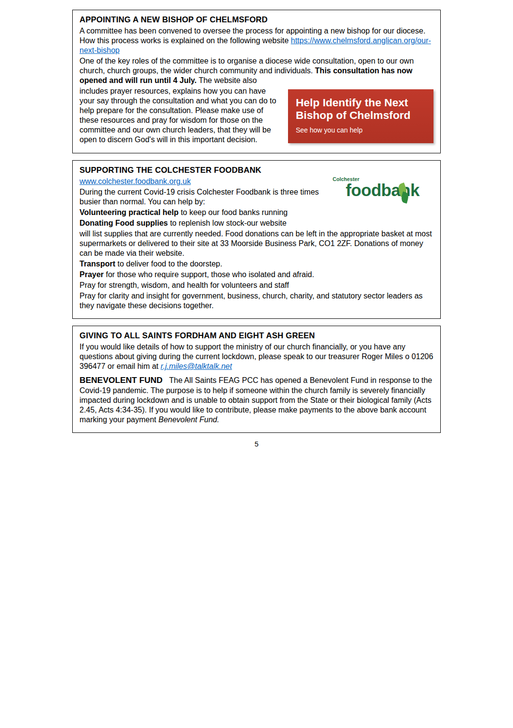APPOINTING A NEW BISHOP OF CHELMSFORD
A committee has been convened to oversee the process for appointing a new bishop for our diocese. How this process works is explained on the following website https://www.chelmsford.anglican.org/our-next-bishop
One of the key roles of the committee is to organise a diocese wide consultation, open to our own church, church groups, the wider church community and individuals. This consultation has now opened and will run until 4 July. The website also
Help Identify the Next
Bishop of Chelmsford
See how you can help
includes prayer resources, explains how you can have your say through the consultation and what you can do to help prepare for the consultation. Please make use of these resources and pray for wisdom for those on the committee and our own church leaders, that they will be open to discern God's will in this important decision.
SUPPORTING THE COLCHESTER FOODBANK
Colchester
foodba nk
www.colchester.foodbank.org.uk
During the current Covid-19 crisis Colchester Foodbank is three times busier than normal. You can help by:
Volunteering practical help to keep our food banks running
Donating Food supplies to replenish low stock-our website
will list supplies that are currently needed. Food donations can be left in the appropriate basket at most supermarkets or delivered to their site at 33 Moorside Business Park, CO1 2ZF. Donations of money can be made via their website.
Transport to deliver food to the doorstep.
Prayer for those who require support, those who isolated and afraid.
Pray for strength, wisdom, and health for volunteers and staff
Pray for clarity and insight for government, business, church, charity, and statutory sector leaders as they navigate these decisions together.
GIVING TO ALL SAINTS FORDHAM AND EIGHT ASH GREEN
If you would like details of how to support the ministry of our church financially, or you have any questions about giving during the current lockdown, please speak to our treasurer Roger Miles o 01206 396477 or email him at r.j.miles@talktalk.net
BENEVOLENT FUND The All Saints FEAG PCC has opened a Benevolent Fund in response to the Covid-19 pandemic. The purpose is to help if someone within the church family is severely financially impacted during lockdown and is unable to obtain support from the State or their biological family (Acts 2.45, Acts 4:34-35). If you would like to contribute, please make payments to the above bank account marking your payment Benevolent Fund.
5